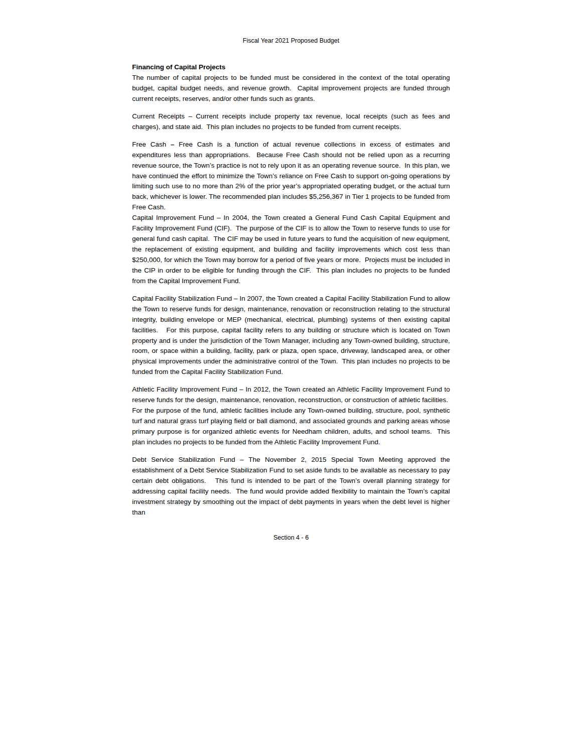Fiscal Year 2021 Proposed Budget
Financing of Capital Projects
The number of capital projects to be funded must be considered in the context of the total operating budget, capital budget needs, and revenue growth. Capital improvement projects are funded through current receipts, reserves, and/or other funds such as grants.
Current Receipts – Current receipts include property tax revenue, local receipts (such as fees and charges), and state aid. This plan includes no projects to be funded from current receipts.
Free Cash – Free Cash is a function of actual revenue collections in excess of estimates and expenditures less than appropriations. Because Free Cash should not be relied upon as a recurring revenue source, the Town’s practice is not to rely upon it as an operating revenue source. In this plan, we have continued the effort to minimize the Town’s reliance on Free Cash to support on-going operations by limiting such use to no more than 2% of the prior year’s appropriated operating budget, or the actual turn back, whichever is lower. The recommended plan includes $5,256,367 in Tier 1 projects to be funded from Free Cash.
Capital Improvement Fund – In 2004, the Town created a General Fund Cash Capital Equipment and Facility Improvement Fund (CIF). The purpose of the CIF is to allow the Town to reserve funds to use for general fund cash capital. The CIF may be used in future years to fund the acquisition of new equipment, the replacement of existing equipment, and building and facility improvements which cost less than $250,000, for which the Town may borrow for a period of five years or more. Projects must be included in the CIP in order to be eligible for funding through the CIF. This plan includes no projects to be funded from the Capital Improvement Fund.
Capital Facility Stabilization Fund – In 2007, the Town created a Capital Facility Stabilization Fund to allow the Town to reserve funds for design, maintenance, renovation or reconstruction relating to the structural integrity, building envelope or MEP (mechanical, electrical, plumbing) systems of then existing capital facilities. For this purpose, capital facility refers to any building or structure which is located on Town property and is under the jurisdiction of the Town Manager, including any Town-owned building, structure, room, or space within a building, facility, park or plaza, open space, driveway, landscaped area, or other physical improvements under the administrative control of the Town. This plan includes no projects to be funded from the Capital Facility Stabilization Fund.
Athletic Facility Improvement Fund – In 2012, the Town created an Athletic Facility Improvement Fund to reserve funds for the design, maintenance, renovation, reconstruction, or construction of athletic facilities. For the purpose of the fund, athletic facilities include any Town-owned building, structure, pool, synthetic turf and natural grass turf playing field or ball diamond, and associated grounds and parking areas whose primary purpose is for organized athletic events for Needham children, adults, and school teams. This plan includes no projects to be funded from the Athletic Facility Improvement Fund.
Debt Service Stabilization Fund – The November 2, 2015 Special Town Meeting approved the establishment of a Debt Service Stabilization Fund to set aside funds to be available as necessary to pay certain debt obligations. This fund is intended to be part of the Town’s overall planning strategy for addressing capital facility needs. The fund would provide added flexibility to maintain the Town’s capital investment strategy by smoothing out the impact of debt payments in years when the debt level is higher than
Section 4 - 6